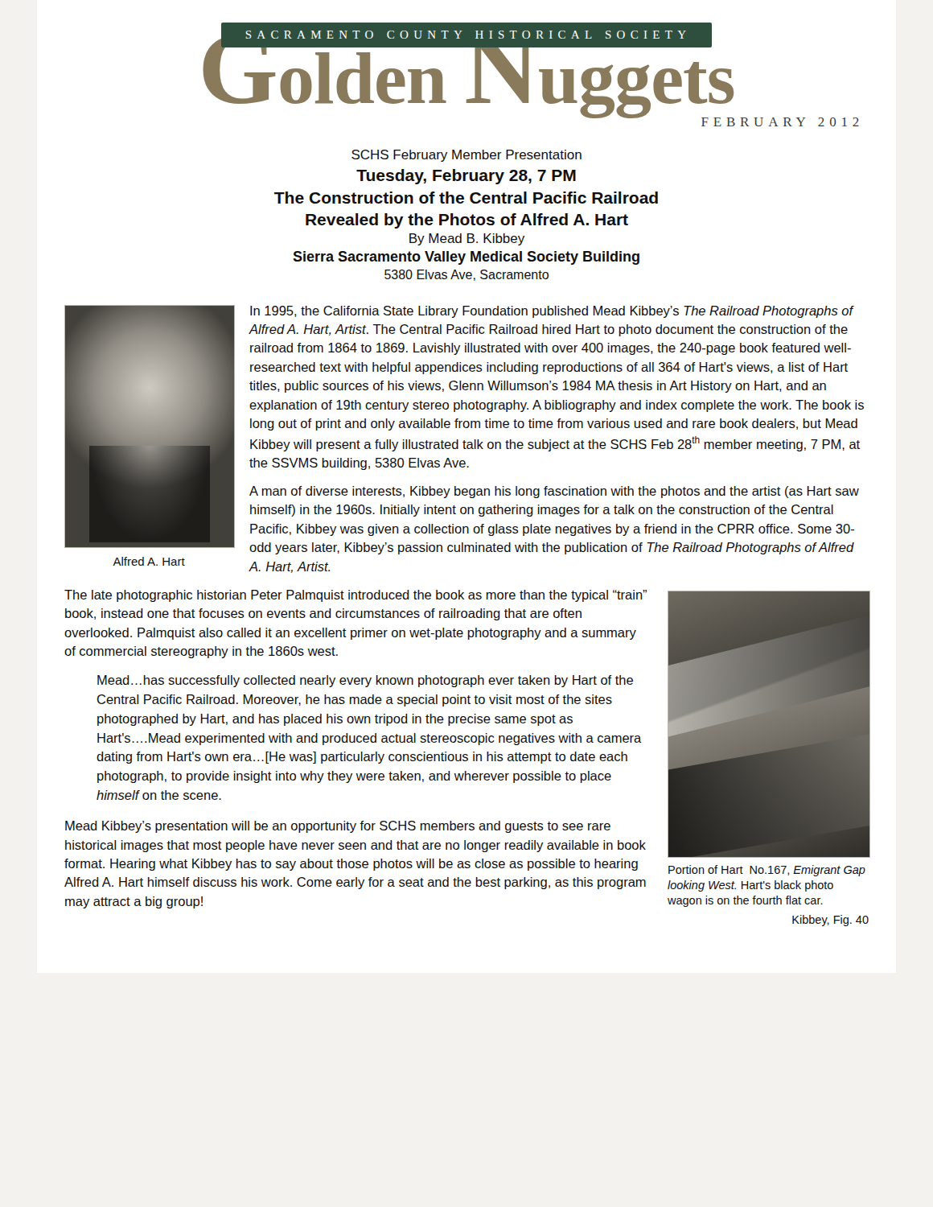Sacramento County Historical Society
Golden Nuggets
February 2012
SCHS February Member Presentation
Tuesday, February 28, 7 PM The Construction of the Central Pacific Railroad Revealed by the Photos of Alfred A. Hart
By Mead B. Kibbey
Sierra Sacramento Valley Medical Society Building
5380 Elvas Ave, Sacramento
Alfred A. Hart
In 1995, the California State Library Foundation published Mead Kibbey’s The Railroad Photographs of Alfred A. Hart, Artist. The Central Pacific Railroad hired Hart to photo document the construction of the railroad from 1864 to 1869. Lavishly illustrated with over 400 images, the 240-page book featured well-researched text with helpful appendices including reproductions of all 364 of Hart's views, a list of Hart titles, public sources of his views, Glenn Willumson’s 1984 MA thesis in Art History on Hart, and an explanation of 19th century stereo photography. A bibliography and index complete the work. The book is long out of print and only available from time to time from various used and rare book dealers, but Mead Kibbey will present a fully illustrated talk on the subject at the SCHS Feb 28th member meeting, 7 PM, at the SSVMS building, 5380 Elvas Ave.
A man of diverse interests, Kibbey began his long fascination with the photos and the artist (as Hart saw himself) in the 1960s. Initially intent on gathering images for a talk on the construction of the Central Pacific, Kibbey was given a collection of glass plate negatives by a friend in the CPRR office. Some 30-odd years later, Kibbey’s passion culminated with the publication of The Railroad Photographs of Alfred A. Hart, Artist.
Portion of Hart No.167, Emigrant Gap looking West. Hart's black photo wagon is on the fourth flat car.
Kibbey, Fig. 40
The late photographic historian Peter Palmquist introduced the book as more than the typical “train” book, instead one that focuses on events and circumstances of railroading that are often overlooked. Palmquist also called it an excellent primer on wet-plate photography and a summary of commercial stereography in the 1860s west.
Mead…has successfully collected nearly every known photograph ever taken by Hart of the Central Pacific Railroad. Moreover, he has made a special point to visit most of the sites photographed by Hart, and has placed his own tripod in the precise same spot as Hart's….Mead experimented with and produced actual stereoscopic negatives with a camera dating from Hart's own era…[He was] particularly conscientious in his attempt to date each photograph, to provide insight into why they were taken, and wherever possible to place himself on the scene.
Mead Kibbey’s presentation will be an opportunity for SCHS members and guests to see rare historical images that most people have never seen and that are no longer readily available in book format. Hearing what Kibbey has to say about those photos will be as close as possible to hearing Alfred A. Hart himself discuss his work. Come early for a seat and the best parking, as this program may attract a big group!